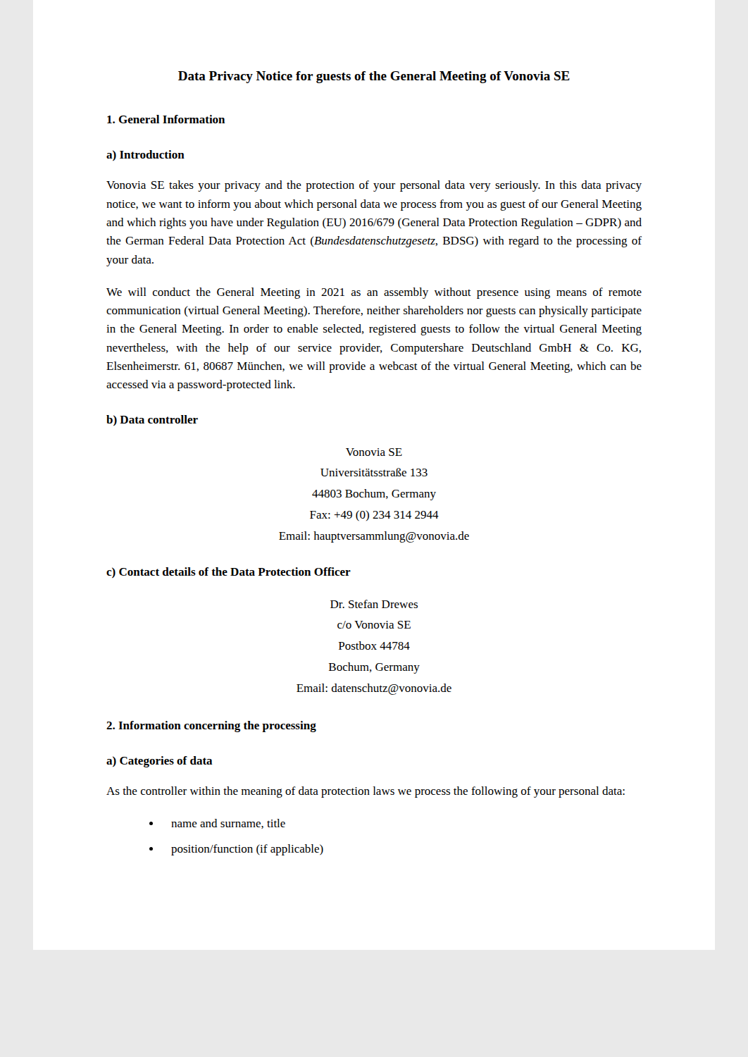Data Privacy Notice for guests of the General Meeting of Vonovia SE
1. General Information
a) Introduction
Vonovia SE takes your privacy and the protection of your personal data very seriously. In this data privacy notice, we want to inform you about which personal data we process from you as guest of our General Meeting and which rights you have under Regulation (EU) 2016/679 (General Data Protection Regulation – GDPR) and the German Federal Data Protection Act (Bundesdatenschutzgesetz, BDSG) with regard to the processing of your data.
We will conduct the General Meeting in 2021 as an assembly without presence using means of remote communication (virtual General Meeting). Therefore, neither shareholders nor guests can physically participate in the General Meeting. In order to enable selected, registered guests to follow the virtual General Meeting nevertheless, with the help of our service provider, Computershare Deutschland GmbH & Co. KG, Elsenheimerstr. 61, 80687 München, we will provide a webcast of the virtual General Meeting, which can be accessed via a password-protected link.
b) Data controller
Vonovia SE
Universitätsstraße 133
44803 Bochum, Germany
Fax: +49 (0) 234 314 2944
Email: hauptversammlung@vonovia.de
c) Contact details of the Data Protection Officer
Dr. Stefan Drewes
c/o Vonovia SE
Postbox 44784
Bochum, Germany
Email: datenschutz@vonovia.de
2. Information concerning the processing
a) Categories of data
As the controller within the meaning of data protection laws we process the following of your personal data:
name and surname, title
position/function (if applicable)